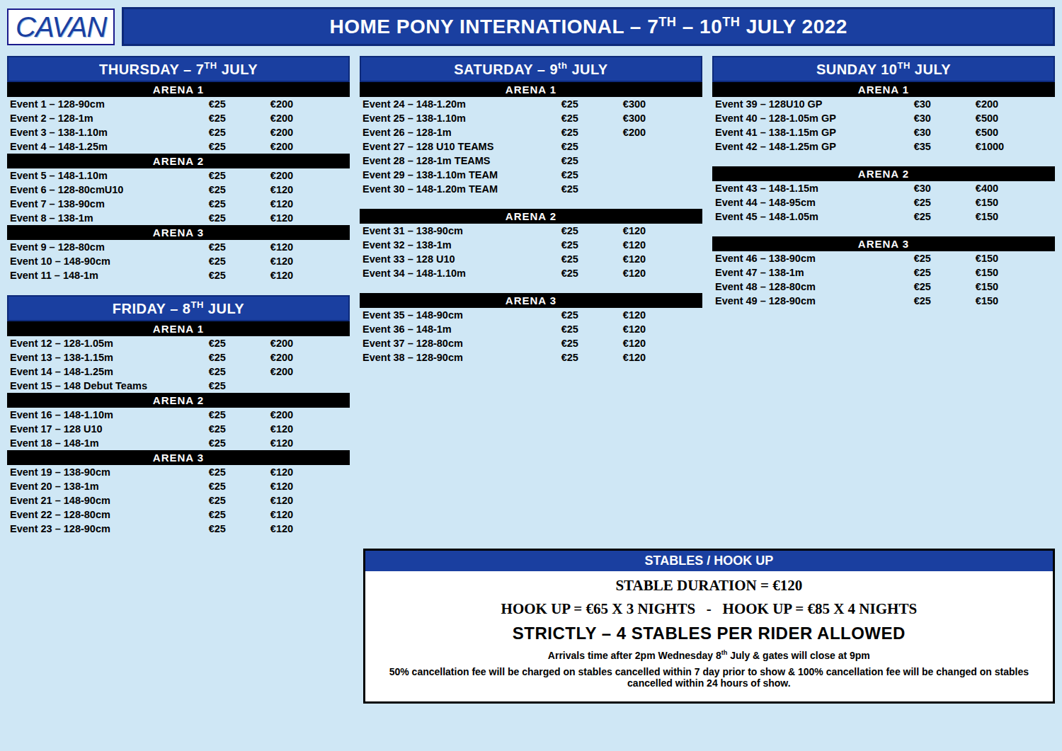CAVAN
HOME PONY INTERNATIONAL – 7TH – 10TH JULY 2022
THURSDAY – 7TH JULY
ARENA 1
| Event 1 – 128-90cm | €25 | €200 |
| Event 2 – 128-1m | €25 | €200 |
| Event 3 – 138-1.10m | €25 | €200 |
| Event 4 – 148-1.25m | €25 | €200 |
ARENA 2
| Event 5 – 148-1.10m | €25 | €200 |
| Event 6 – 128-80cmU10 | €25 | €120 |
| Event 7 – 138-90cm | €25 | €120 |
| Event 8 – 138-1m | €25 | €120 |
ARENA 3
| Event 9 – 128-80cm | €25 | €120 |
| Event 10 – 148-90cm | €25 | €120 |
| Event 11 – 148-1m | €25 | €120 |
FRIDAY – 8TH JULY
ARENA 1
| Event 12 – 128-1.05m | €25 | €200 |
| Event 13 – 138-1.15m | €25 | €200 |
| Event 14 – 148-1.25m | €25 | €200 |
| Event 15 – 148 Debut Teams | €25 | |
ARENA 2
| Event 16 – 148-1.10m | €25 | €200 |
| Event 17 – 128 U10 | €25 | €120 |
| Event 18 – 148-1m | €25 | €120 |
ARENA 3
| Event 19 – 138-90cm | €25 | €120 |
| Event 20 – 138-1m | €25 | €120 |
| Event 21 – 148-90cm | €25 | €120 |
| Event 22 – 128-80cm | €25 | €120 |
| Event 23 – 128-90cm | €25 | €120 |
SATURDAY – 9th JULY
ARENA 1
| Event 24 – 148-1.20m | €25 | €300 |
| Event 25 – 138-1.10m | €25 | €300 |
| Event 26 – 128-1m | €25 | €200 |
| Event 27 – 128 U10 TEAMS | €25 | |
| Event 28 – 128-1m TEAMS | €25 | |
| Event 29 – 138-1.10m TEAM | €25 | |
| Event 30 – 148-1.20m TEAM | €25 | |
ARENA 2
| Event 31 – 138-90cm | €25 | €120 |
| Event 32 – 138-1m | €25 | €120 |
| Event 33 – 128 U10 | €25 | €120 |
| Event 34 – 148-1.10m | €25 | €120 |
ARENA 3
| Event 35 – 148-90cm | €25 | €120 |
| Event 36 – 148-1m | €25 | €120 |
| Event 37 – 128-80cm | €25 | €120 |
| Event 38 – 128-90cm | €25 | €120 |
SUNDAY 10TH JULY
ARENA 1
| Event 39 – 128U10 GP | €30 | €200 |
| Event 40 – 128-1.05m GP | €30 | €500 |
| Event 41 – 138-1.15m GP | €30 | €500 |
| Event 42 – 148-1.25m GP | €35 | €1000 |
ARENA 2
| Event 43 – 148-1.15m | €30 | €400 |
| Event 44 – 148-95cm | €25 | €150 |
| Event 45 – 148-1.05m | €25 | €150 |
ARENA 3
| Event 46 – 138-90cm | €25 | €150 |
| Event 47 – 138-1m | €25 | €150 |
| Event 48 – 128-80cm | €25 | €150 |
| Event 49 – 128-90cm | €25 | €150 |
STABLES / HOOK UP
STABLE DURATION = €120
HOOK UP = €65 X 3 NIGHTS - HOOK UP = €85 X 4 NIGHTS
STRICTLY – 4 STABLES PER RIDER ALLOWED
Arrivals time after 2pm Wednesday 8th July & gates will close at 9pm
50% cancellation fee will be charged on stables cancelled within 7 day prior to show & 100% cancellation fee will be changed on stables cancelled within 24 hours of show.